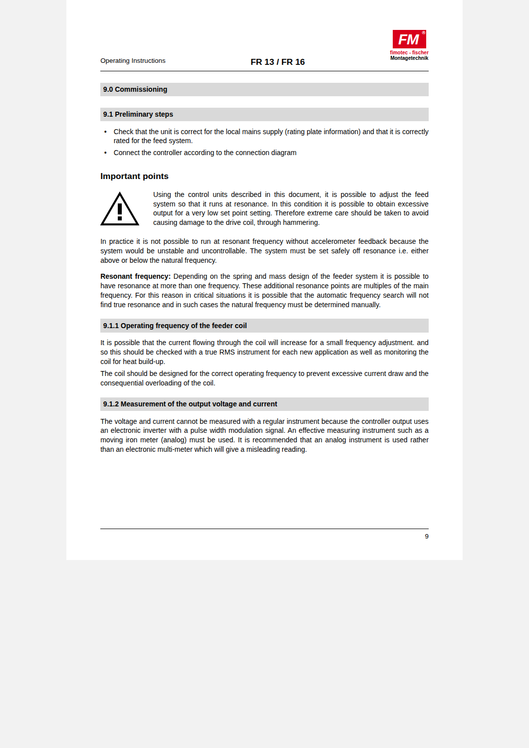Operating Instructions
FR 13 / FR 16
FM®
fimotec - fischer
Montagetechnik
9.0 Commissioning
9.1 Preliminary steps
Check that the unit is correct for the local mains supply (rating plate information) and that it is correctly rated for the feed system.
Connect the controller according to the connection diagram
Important points
Using the control units described in this document, it is possible to adjust the feed system so that it runs at resonance. In this condition it is possible to obtain excessive output for a very low set point setting. Therefore extreme care should be taken to avoid causing damage to the drive coil, through hammering.
In practice it is not possible to run at resonant frequency without accelerometer feedback because the system would be unstable and uncontrollable. The system must be set safely off resonance i.e. either above or below the natural frequency.
Resonant frequency: Depending on the spring and mass design of the feeder system it is possible to have resonance at more than one frequency. These additional resonance points are multiples of the main frequency. For this reason in critical situations it is possible that the automatic frequency search will not find true resonance and in such cases the natural frequency must be determined manually.
9.1.1 Operating frequency of the feeder coil
It is possible that the current flowing through the coil will increase for a small frequency adjustment. and so this should be checked with a true RMS instrument for each new application as well as monitoring the coil for heat build-up.
The coil should be designed for the correct operating frequency to prevent excessive current draw and the consequential overloading of the coil.
9.1.2 Measurement of the output voltage and current
The voltage and current cannot be measured with a regular instrument because the controller output uses an electronic inverter with a pulse width modulation signal. An effective measuring instrument such as a moving iron meter (analog) must be used. It is recommended that an analog instrument is used rather than an electronic multi-meter which will give a misleading reading.
9